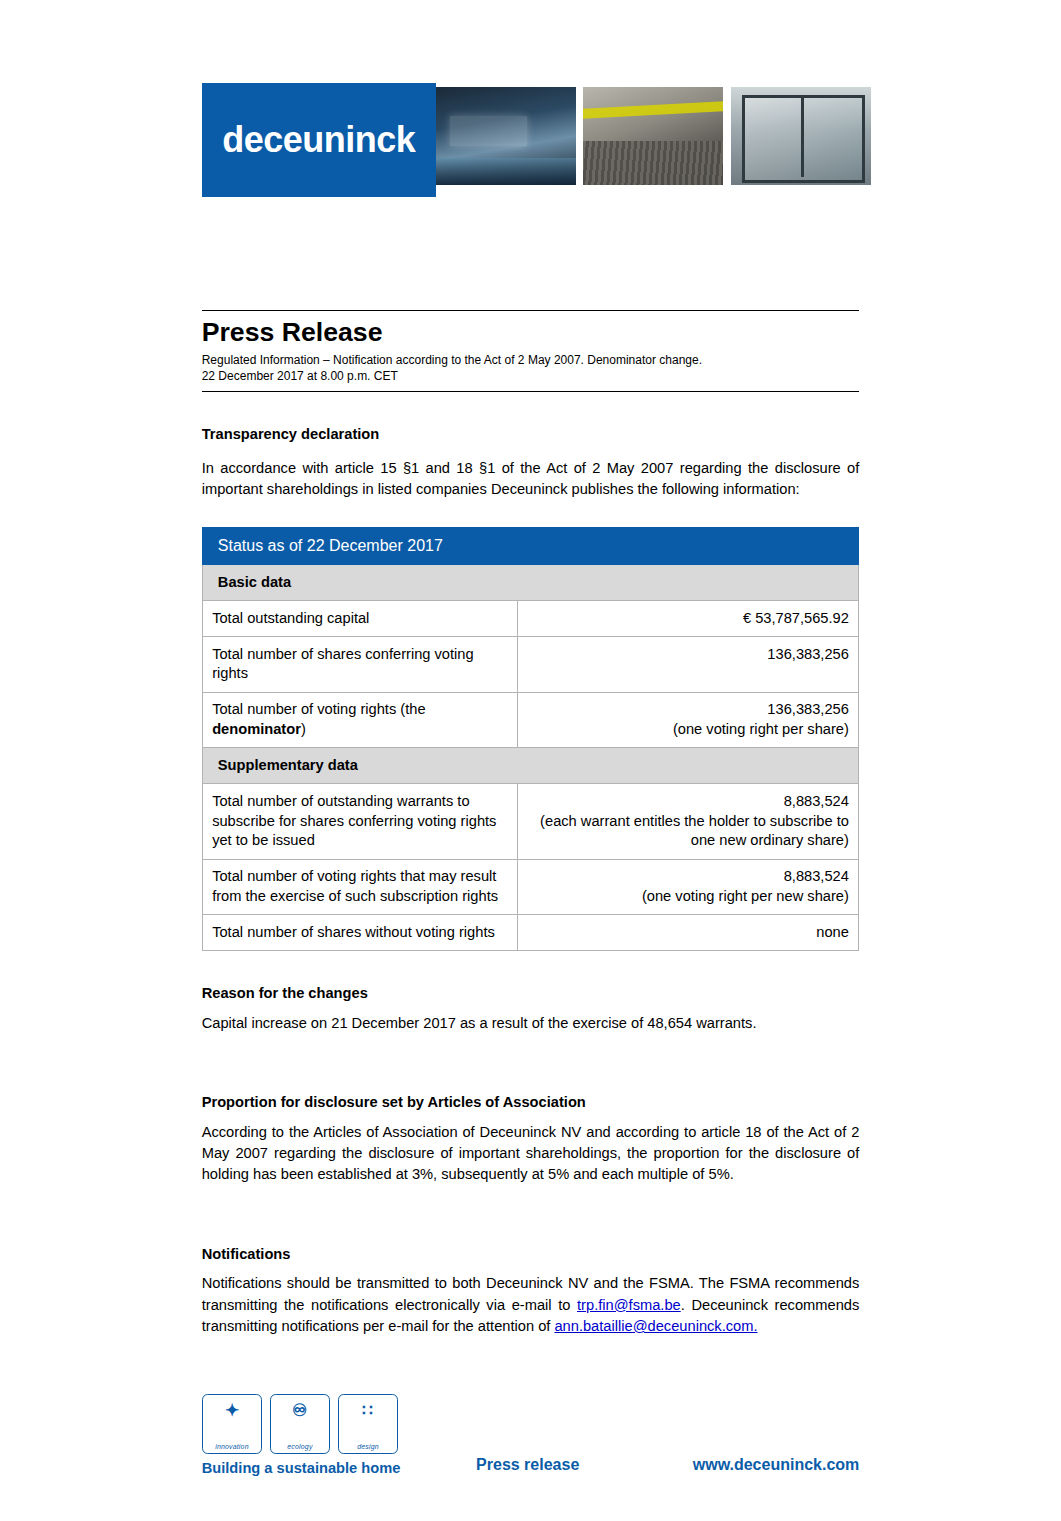deceuninck
Press Release
Regulated Information – Notification according to the Act of 2 May 2007. Denominator change.
22 December 2017 at 8.00 p.m. CET
Transparency declaration
In accordance with article 15 §1 and 18 §1 of the Act of 2 May 2007 regarding the disclosure of important shareholdings in listed companies Deceuninck publishes the following information:
| Status as of 22 December 2017 |
| Basic data |
| Total outstanding capital | € 53,787,565.92 |
| Total number of shares conferring voting rights | 136,383,256 |
| Total number of voting rights (the denominator ) | 136,383,256 (one voting right per share) |
| Supplementary data |
| Total number of outstanding warrants to subscribe for shares conferring voting rights yet to be issued | 8,883,524 (each warrant entitles the holder to subscribe to one new ordinary share) |
| Total number of voting rights that may result from the exercise of such subscription rights | 8,883,524 (one voting right per new share) |
| Total number of shares without voting rights | none |
Reason for the changes
Capital increase on 21 December 2017 as a result of the exercise of 48,654 warrants.
Proportion for disclosure set by Articles of Association
According to the Articles of Association of Deceuninck NV and according to article 18 of the Act of 2 May 2007 regarding the disclosure of important shareholdings, the proportion for the disclosure of holding has been established at 3%, subsequently at 5% and each multiple of 5%.
Notifications
Notifications should be transmitted to both Deceuninck NV and the FSMA. The FSMA recommends transmitting the notifications electronically via e-mail to trp.fin@fsma.be. Deceuninck recommends transmitting notifications per e-mail for the attention of ann.bataillie@deceuninck.com.
✦ innovation
♾ ecology
∷ design
Building a sustainable home
Press release
www.deceuninck.com